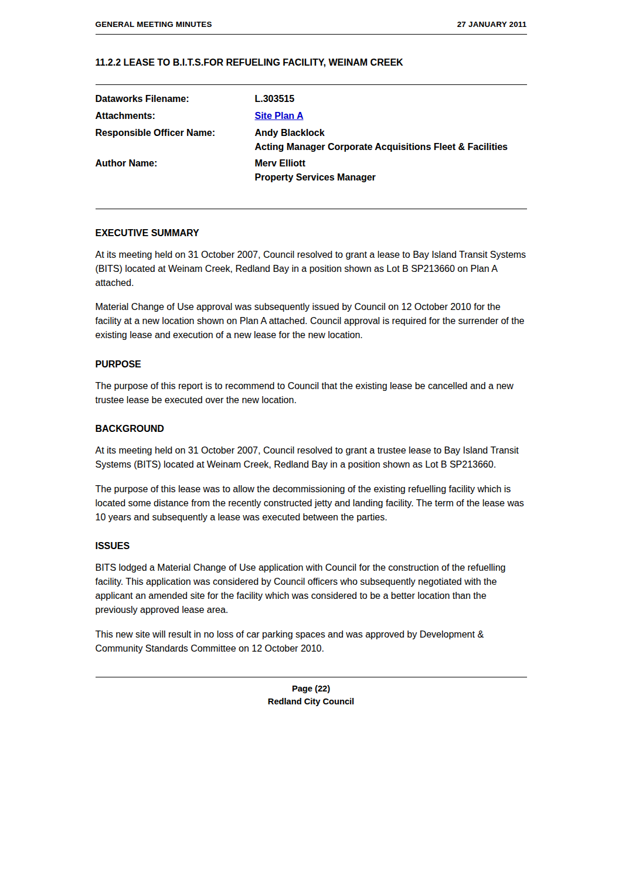GENERAL MEETING MINUTES 27 JANUARY 2011
11.2.2 LEASE TO B.I.T.S.FOR REFUELING FACILITY, WEINAM CREEK
| Dataworks Filename: | L.303515 |
| Attachments: | Site Plan A |
| Responsible Officer Name: | Andy Blacklock Acting Manager Corporate Acquisitions Fleet & Facilities |
| Author Name: | Merv Elliott Property Services Manager |
EXECUTIVE SUMMARY
At its meeting held on 31 October 2007, Council resolved to grant a lease to Bay Island Transit Systems (BITS) located at Weinam Creek, Redland Bay in a position shown as Lot B SP213660 on Plan A attached.
Material Change of Use approval was subsequently issued by Council on 12 October 2010 for the facility at a new location shown on Plan A attached. Council approval is required for the surrender of the existing lease and execution of a new lease for the new location.
PURPOSE
The purpose of this report is to recommend to Council that the existing lease be cancelled and a new trustee lease be executed over the new location.
BACKGROUND
At its meeting held on 31 October 2007, Council resolved to grant a trustee lease to Bay Island Transit Systems (BITS) located at Weinam Creek, Redland Bay in a position shown as Lot B SP213660.
The purpose of this lease was to allow the decommissioning of the existing refuelling facility which is located some distance from the recently constructed jetty and landing facility. The term of the lease was 10 years and subsequently a lease was executed between the parties.
ISSUES
BITS lodged a Material Change of Use application with Council for the construction of the refuelling facility. This application was considered by Council officers who subsequently negotiated with the applicant an amended site for the facility which was considered to be a better location than the previously approved lease area.
This new site will result in no loss of car parking spaces and was approved by Development & Community Standards Committee on 12 October 2010.
Page (22)
Redland City Council